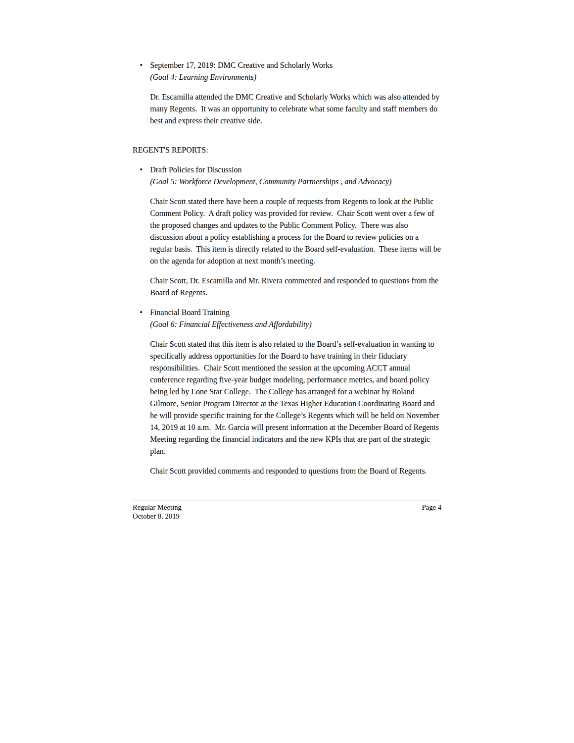September 17, 2019: DMC Creative and Scholarly Works
(Goal 4: Learning Environments)
Dr. Escamilla attended the DMC Creative and Scholarly Works which was also attended by many Regents. It was an opportunity to celebrate what some faculty and staff members do best and express their creative side.
REGENT'S REPORTS:
Draft Policies for Discussion
(Goal 5: Workforce Development, Community Partnerships , and Advocacy)
Chair Scott stated there have been a couple of requests from Regents to look at the Public Comment Policy. A draft policy was provided for review. Chair Scott went over a few of the proposed changes and updates to the Public Comment Policy. There was also discussion about a policy establishing a process for the Board to review policies on a regular basis. This item is directly related to the Board self-evaluation. These items will be on the agenda for adoption at next month’s meeting.
Chair Scott, Dr. Escamilla and Mr. Rivera commented and responded to questions from the Board of Regents.
Financial Board Training
(Goal 6: Financial Effectiveness and Affordability)
Chair Scott stated that this item is also related to the Board’s self-evaluation in wanting to specifically address opportunities for the Board to have training in their fiduciary responsibilities. Chair Scott mentioned the session at the upcoming ACCT annual conference regarding five-year budget modeling, performance metrics, and board policy being led by Lone Star College. The College has arranged for a webinar by Roland Gilmore, Senior Program Director at the Texas Higher Education Coordinating Board and he will provide specific training for the College’s Regents which will be held on November 14, 2019 at 10 a.m. Mr. Garcia will present information at the December Board of Regents Meeting regarding the financial indicators and the new KPIs that are part of the strategic plan.
Chair Scott provided comments and responded to questions from the Board of Regents.
Regular Meeting
October 8, 2019
Page 4